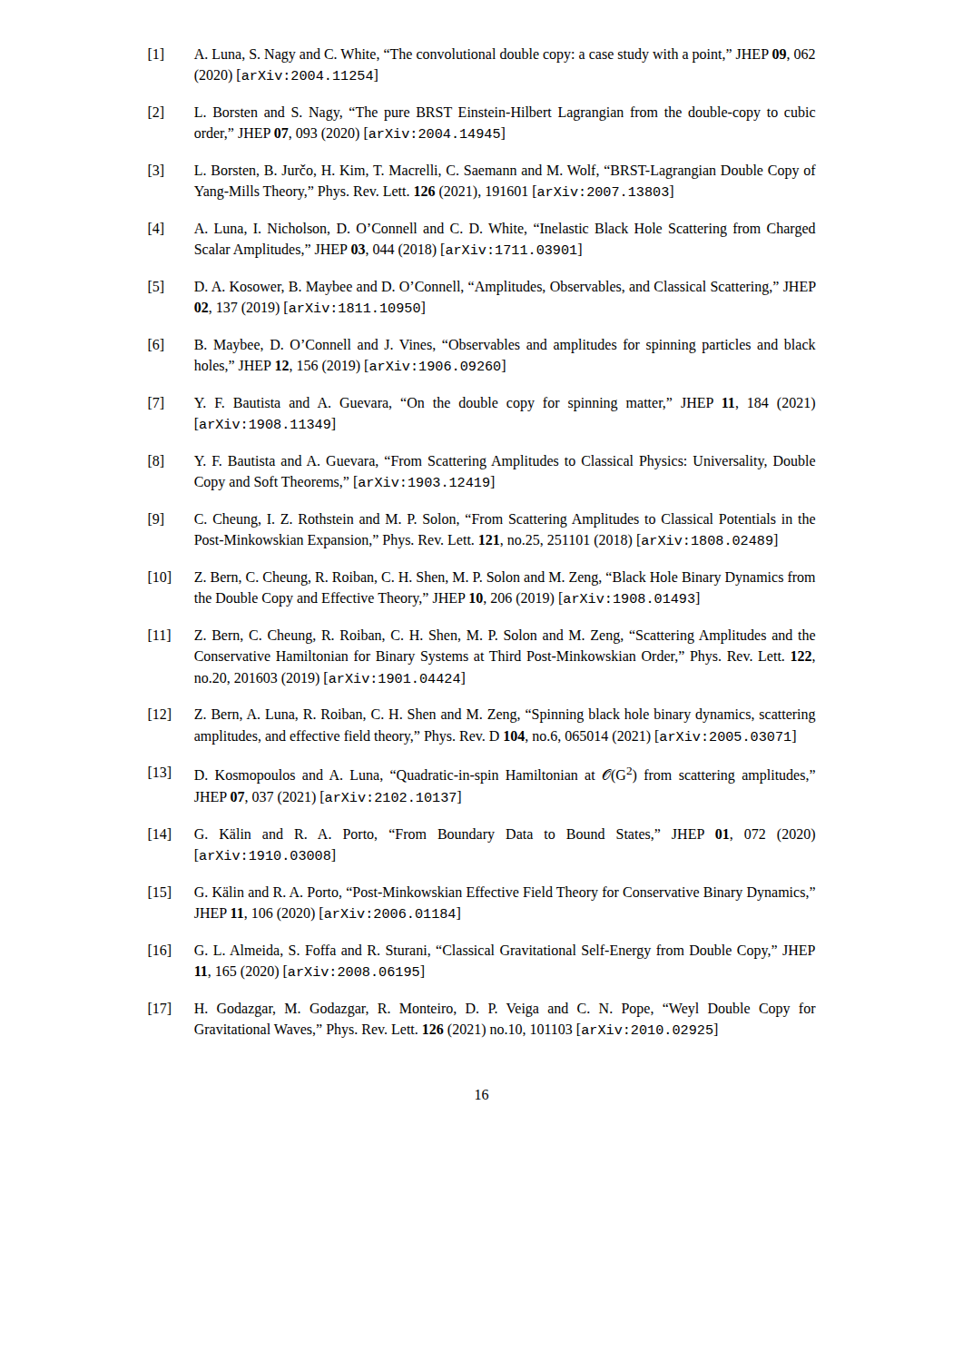A. Luna, S. Nagy and C. White, “The convolutional double copy: a case study with a point,” JHEP 09, 062 (2020) [arXiv:2004.11254]
L. Borsten and S. Nagy, “The pure BRST Einstein-Hilbert Lagrangian from the double-copy to cubic order,” JHEP 07, 093 (2020) [arXiv:2004.14945]
L. Borsten, B. Jurčo, H. Kim, T. Macrelli, C. Saemann and M. Wolf, “BRST-Lagrangian Double Copy of Yang-Mills Theory,” Phys. Rev. Lett. 126 (2021), 191601 [arXiv:2007.13803]
A. Luna, I. Nicholson, D. O’Connell and C. D. White, “Inelastic Black Hole Scattering from Charged Scalar Amplitudes,” JHEP 03, 044 (2018) [arXiv:1711.03901]
D. A. Kosower, B. Maybee and D. O’Connell, “Amplitudes, Observables, and Classical Scattering,” JHEP 02, 137 (2019) [arXiv:1811.10950]
B. Maybee, D. O’Connell and J. Vines, “Observables and amplitudes for spinning particles and black holes,” JHEP 12, 156 (2019) [arXiv:1906.09260]
Y. F. Bautista and A. Guevara, “On the double copy for spinning matter,” JHEP 11, 184 (2021) [arXiv:1908.11349]
Y. F. Bautista and A. Guevara, “From Scattering Amplitudes to Classical Physics: Universality, Double Copy and Soft Theorems,” [arXiv:1903.12419]
C. Cheung, I. Z. Rothstein and M. P. Solon, “From Scattering Amplitudes to Classical Potentials in the Post-Minkowskian Expansion,” Phys. Rev. Lett. 121, no.25, 251101 (2018) [arXiv:1808.02489]
Z. Bern, C. Cheung, R. Roiban, C. H. Shen, M. P. Solon and M. Zeng, “Black Hole Binary Dynamics from the Double Copy and Effective Theory,” JHEP 10, 206 (2019) [arXiv:1908.01493]
Z. Bern, C. Cheung, R. Roiban, C. H. Shen, M. P. Solon and M. Zeng, “Scattering Amplitudes and the Conservative Hamiltonian for Binary Systems at Third Post-Minkowskian Order,” Phys. Rev. Lett. 122, no.20, 201603 (2019) [arXiv:1901.04424]
Z. Bern, A. Luna, R. Roiban, C. H. Shen and M. Zeng, “Spinning black hole binary dynamics, scattering amplitudes, and effective field theory,” Phys. Rev. D 104, no.6, 065014 (2021) [arXiv:2005.03071]
D. Kosmopoulos and A. Luna, “Quadratic-in-spin Hamiltonian at 𝒪(G2) from scattering amplitudes,” JHEP 07, 037 (2021) [arXiv:2102.10137]
G. Kälin and R. A. Porto, “From Boundary Data to Bound States,” JHEP 01, 072 (2020) [arXiv:1910.03008]
G. Kälin and R. A. Porto, “Post-Minkowskian Effective Field Theory for Conservative Binary Dynamics,” JHEP 11, 106 (2020) [arXiv:2006.01184]
G. L. Almeida, S. Foffa and R. Sturani, “Classical Gravitational Self-Energy from Double Copy,” JHEP 11, 165 (2020) [arXiv:2008.06195]
H. Godazgar, M. Godazgar, R. Monteiro, D. P. Veiga and C. N. Pope, “Weyl Double Copy for Gravitational Waves,” Phys. Rev. Lett. 126 (2021) no.10, 101103 [arXiv:2010.02925]
16